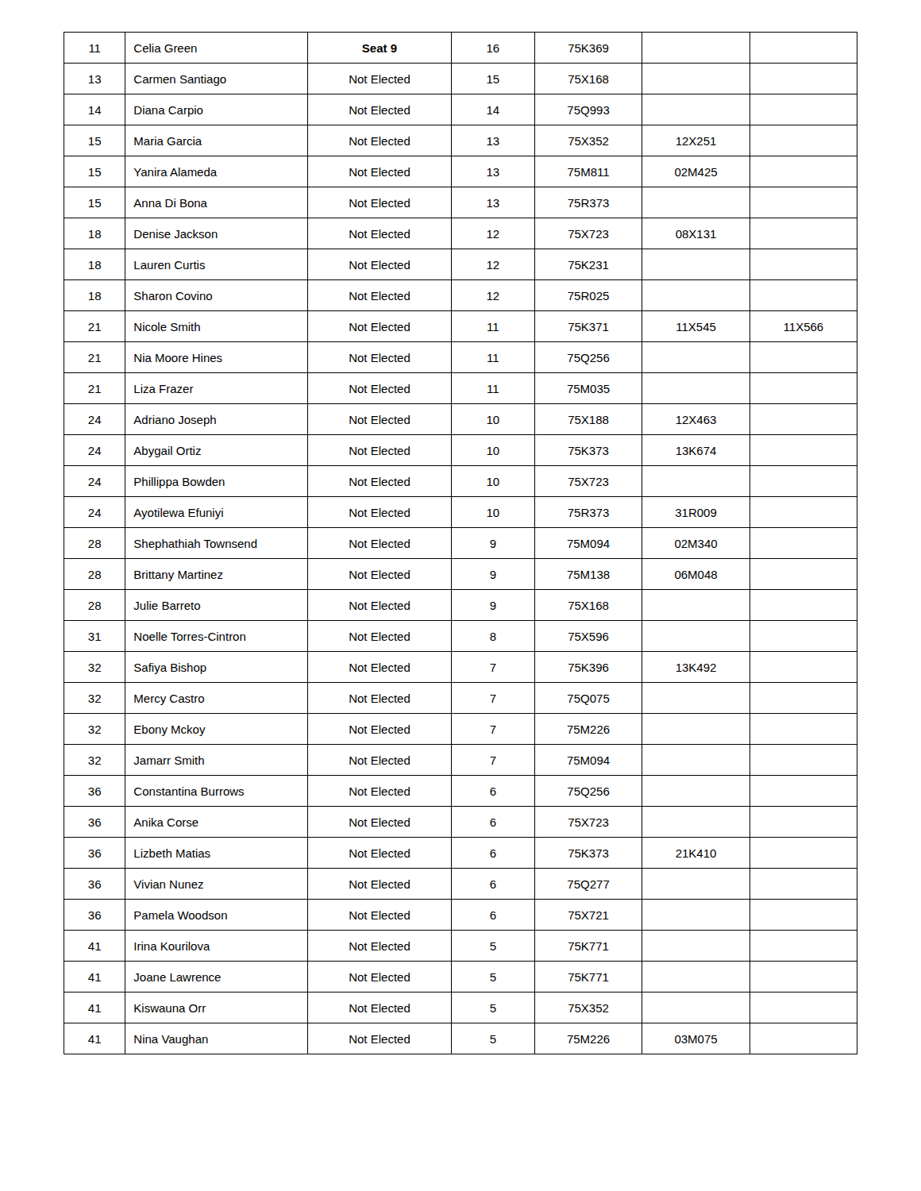| 11 | Celia Green | Seat 9 | 16 | 75K369 | | |
| 13 | Carmen Santiago | Not Elected | 15 | 75X168 | | |
| 14 | Diana Carpio | Not Elected | 14 | 75Q993 | | |
| 15 | Maria Garcia | Not Elected | 13 | 75X352 | 12X251 | |
| 15 | Yanira Alameda | Not Elected | 13 | 75M811 | 02M425 | |
| 15 | Anna Di Bona | Not Elected | 13 | 75R373 | | |
| 18 | Denise Jackson | Not Elected | 12 | 75X723 | 08X131 | |
| 18 | Lauren Curtis | Not Elected | 12 | 75K231 | | |
| 18 | Sharon Covino | Not Elected | 12 | 75R025 | | |
| 21 | Nicole Smith | Not Elected | 11 | 75K371 | 11X545 | 11X566 |
| 21 | Nia Moore Hines | Not Elected | 11 | 75Q256 | | |
| 21 | Liza Frazer | Not Elected | 11 | 75M035 | | |
| 24 | Adriano Joseph | Not Elected | 10 | 75X188 | 12X463 | |
| 24 | Abygail Ortiz | Not Elected | 10 | 75K373 | 13K674 | |
| 24 | Phillippa Bowden | Not Elected | 10 | 75X723 | | |
| 24 | Ayotilewa Efuniyi | Not Elected | 10 | 75R373 | 31R009 | |
| 28 | Shephathiah Townsend | Not Elected | 9 | 75M094 | 02M340 | |
| 28 | Brittany Martinez | Not Elected | 9 | 75M138 | 06M048 | |
| 28 | Julie Barreto | Not Elected | 9 | 75X168 | | |
| 31 | Noelle Torres-Cintron | Not Elected | 8 | 75X596 | | |
| 32 | Safiya Bishop | Not Elected | 7 | 75K396 | 13K492 | |
| 32 | Mercy Castro | Not Elected | 7 | 75Q075 | | |
| 32 | Ebony Mckoy | Not Elected | 7 | 75M226 | | |
| 32 | Jamarr Smith | Not Elected | 7 | 75M094 | | |
| 36 | Constantina Burrows | Not Elected | 6 | 75Q256 | | |
| 36 | Anika Corse | Not Elected | 6 | 75X723 | | |
| 36 | Lizbeth Matias | Not Elected | 6 | 75K373 | 21K410 | |
| 36 | Vivian Nunez | Not Elected | 6 | 75Q277 | | |
| 36 | Pamela Woodson | Not Elected | 6 | 75X721 | | |
| 41 | Irina Kourilova | Not Elected | 5 | 75K771 | | |
| 41 | Joane Lawrence | Not Elected | 5 | 75K771 | | |
| 41 | Kiswauna Orr | Not Elected | 5 | 75X352 | | |
| 41 | Nina Vaughan | Not Elected | 5 | 75M226 | 03M075 | |